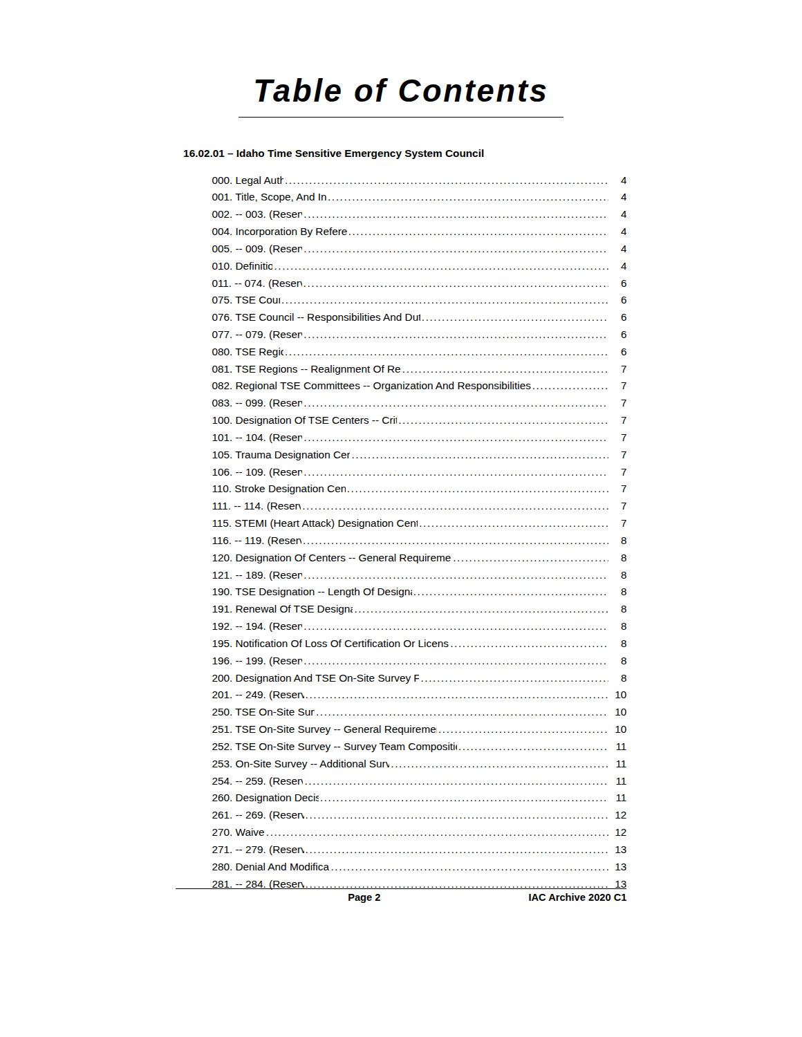Table of Contents
16.02.01 – Idaho Time Sensitive Emergency System Council
000. Legal Authority............................................................................................................ 4
001. Title, Scope, And Intent................................................................................... 4
002. -- 003. (Reserved)........................................................................................... 4
004. Incorporation By Reference........................................................................... 4
005. -- 009. (Reserved)........................................................................................... 4
010. Definitions........................................................................................................ 4
011. -- 074. (Reserved)........................................................................................... 6
075. TSE Council...................................................................................................... 6
076. TSE Council -- Responsibilities And Duties................................................... 6
077. -- 079. (Reserved)........................................................................................... 6
080. TSE Regions.................................................................................................... 6
081. TSE Regions -- Realignment Of Region.......................................................... 7
082. Regional TSE Committees -- Organization And Responsibilities.................... 7
083. -- 099. (Reserved)........................................................................................... 7
100. Designation Of TSE Centers -- Criteria........................................................... 7
101. -- 104. (Reserved)........................................................................................... 7
105. Trauma Designation Centers........................................................................... 7
106. -- 109. (Reserved)........................................................................................... 7
110. Stroke Designation Centers............................................................................ 7
111. -- 114. (Reserved)........................................................................................... 7
115. STEMI (Heart Attack) Designation Centers.................................................... 7
116. -- 119. (Reserved)........................................................................................... 8
120. Designation Of Centers -- General Requirements.......................................... 8
121. -- 189. (Reserved)........................................................................................... 8
190. TSE Designation -- Length Of Designation....................................................... 8
191. Renewal Of TSE Designation.......................................................................... 8
192. -- 194. (Reserved)........................................................................................... 8
195. Notification Of Loss Of Certification Or Licensure........................................... 8
196. -- 199. (Reserved)........................................................................................... 8
200. Designation And TSE On-Site Survey Fees.................................................... 8
201. -- 249. (Reserved)......................................................................................... 10
250. TSE On-Site Survey...................................................................................... 10
251. TSE On-Site Survey -- General Requirements.............................................. 10
252. TSE On-Site Survey -- Survey Team Composition........................................ 11
253. On-Site Survey -- Additional Surveys............................................................. 11
254. -- 259. (Reserved).......................................................................................... 11
260. Designation Decision..................................................................................... 11
261. -- 269. (Reserved)......................................................................................... 12
270. Waivers........................................................................................................ 12
271. -- 279. (Reserved)......................................................................................... 13
280. Denial And Modification................................................................................. 13
281. -- 284. (Reserved)......................................................................................... 13
Page 2 IAC Archive 2020 C1